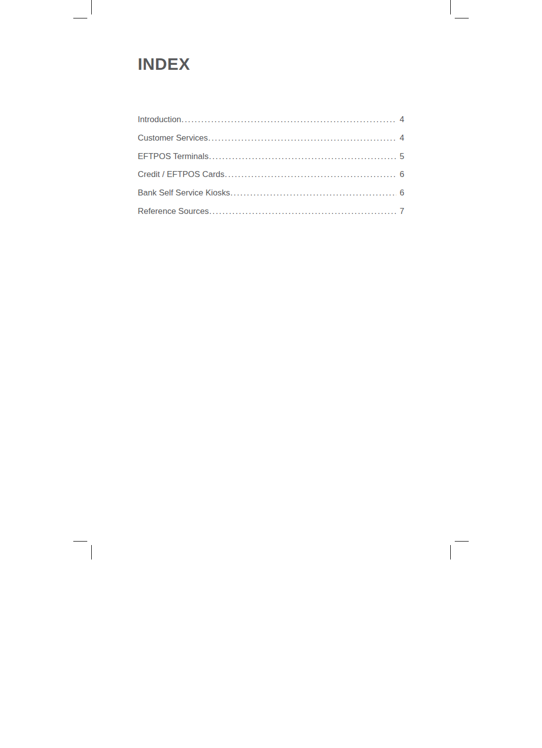INDEX
Introduction ......................................................................................... 4
Customer Services ......................................................................................... 4
EFTPOS Terminals ......................................................................................... 5
Credit / EFTPOS Cards ......................................................................................... 6
Bank Self Service Kiosks ......................................................................................... 6
Reference Sources ......................................................................................... 7